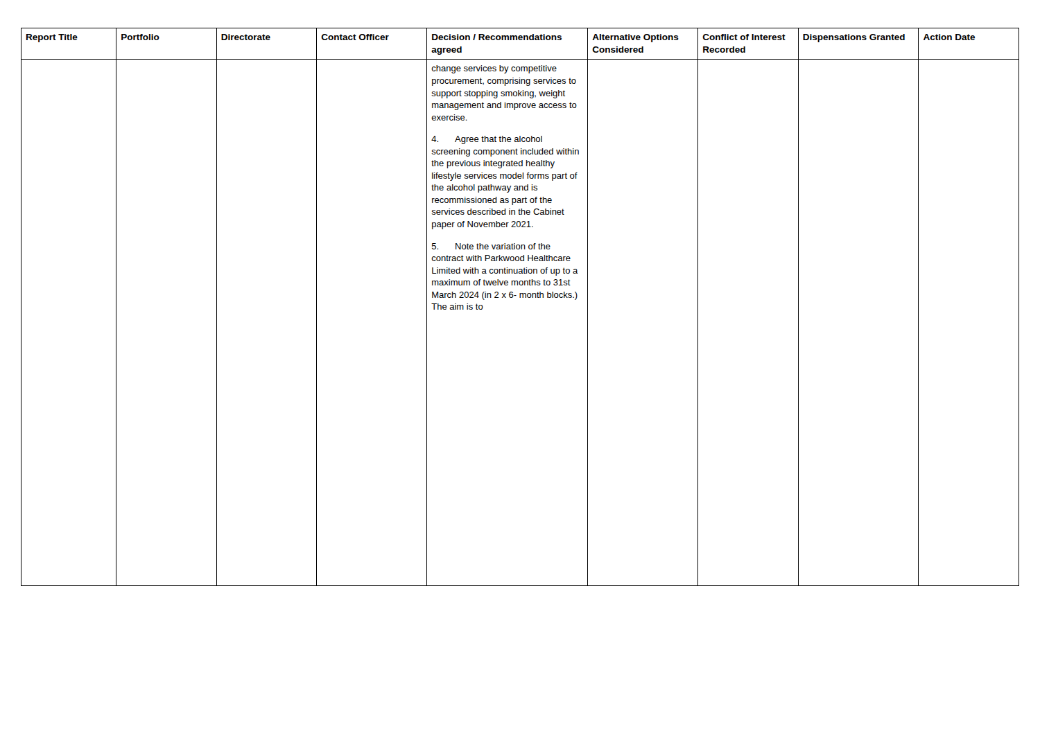| Report Title | Portfolio | Directorate | Contact Officer | Decision / Recommendations agreed | Alternative Options Considered | Conflict of Interest Recorded | Dispensations Granted | Action Date |
| --- | --- | --- | --- | --- | --- | --- | --- | --- |
| | | | | change services by competitive procurement, comprising services to support stopping smoking, weight management and improve access to exercise. 4. Agree that the alcohol screening component included within the previous integrated healthy lifestyle services model forms part of the alcohol pathway and is recommissioned as part of the services described in the Cabinet paper of November 2021. 5. Note the variation of the contract with Parkwood Healthcare Limited with a continuation of up to a maximum of twelve months to 31st March 2024 (in 2 x 6- month blocks.) The aim is to | | | | |